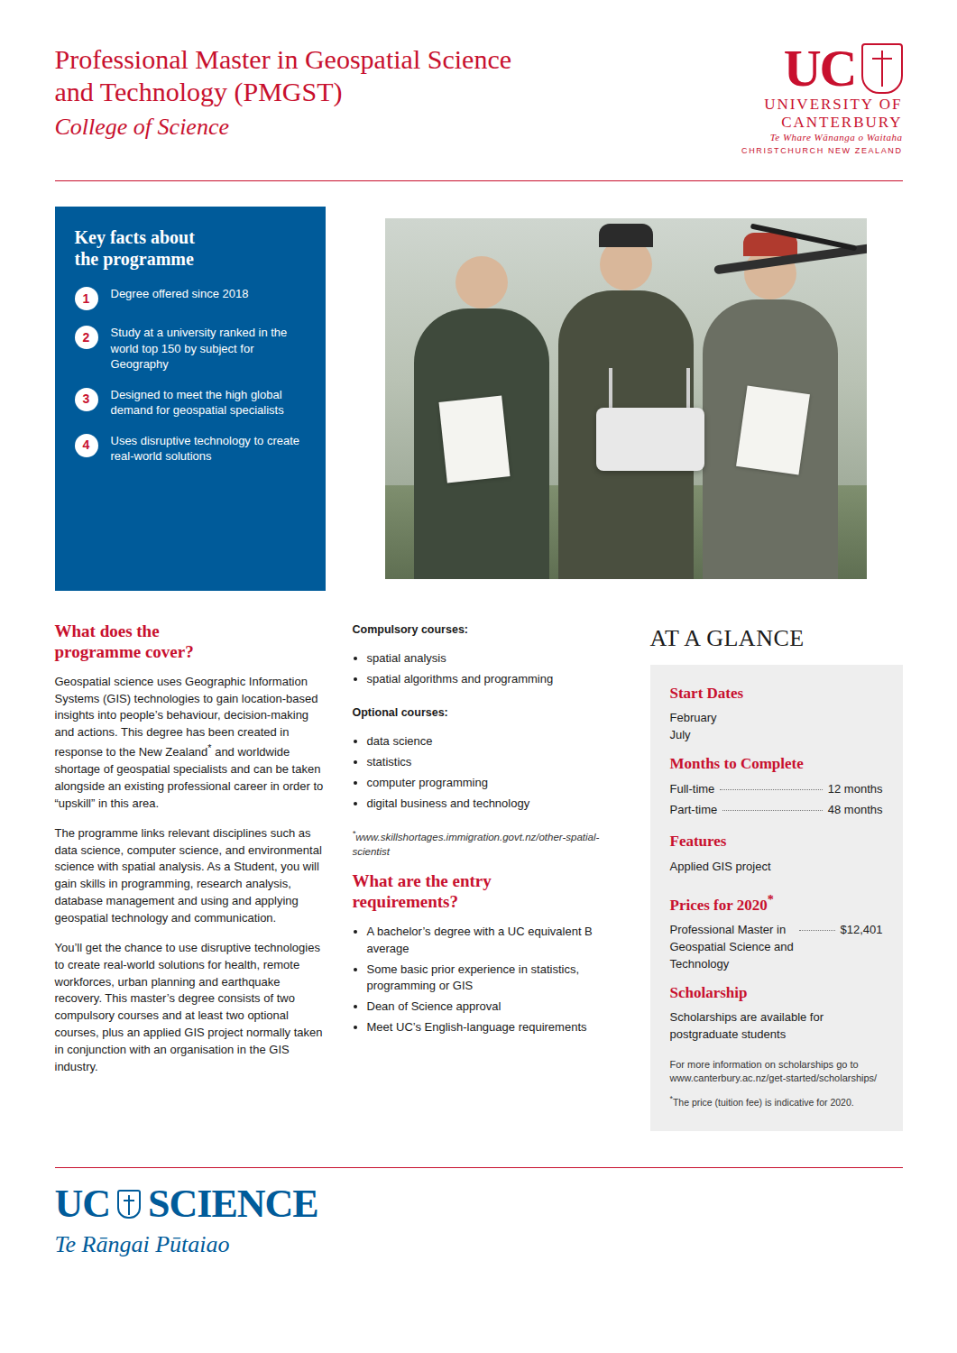Professional Master in Geospatial Science
and Technology (PMGST)
College of Science
UC
UNIVERSITY OF
CANTERBURY
Te Whare Wānanga o Waitaha
CHRISTCHURCH NEW ZEALAND
Key facts about
the programme
1 Degree offered since 2018
2 Study at a university ranked in the world top 150 by subject for Geography
3 Designed to meet the high global demand for geospatial specialists
4 Uses disruptive technology to create real-world solutions
What does the
programme cover?
Geospatial science uses Geographic Information Systems (GIS) technologies to gain location-based insights into people’s behaviour, decision-making and actions. This degree has been created in response to the New Zealand* and worldwide shortage of geospatial specialists and can be taken alongside an existing professional career in order to “upskill” in this area.
The programme links relevant disciplines such as data science, computer science, and environmental science with spatial analysis. As a Student, you will gain skills in programming, research analysis, database management and using and applying geospatial technology and communication.
You’ll get the chance to use disruptive technologies to create real-world solutions for health, remote workforces, urban planning and earthquake recovery. This master’s degree consists of two compulsory courses and at least two optional courses, plus an applied GIS project normally taken in conjunction with an organisation in the GIS industry.
Compulsory courses:
spatial analysis
spatial algorithms and programming
Optional courses:
data science
statistics
computer programming
digital business and technology
*www.skillshortages.immigration.govt.nz/other-spatial-scientist
What are the entry
requirements?
A bachelor’s degree with a UC equivalent B average
Some basic prior experience in statistics, programming or GIS
Dean of Science approval
Meet UC’s English-language requirements
AT A GLANCE
Start Dates
February
July
Months to Complete
Full-time 12 months
Part-time 48 months
Features
Applied GIS project
Prices for 2020*
Professional Master in
Geospatial Science and
Technology $12,401
Scholarship
Scholarships are available for postgraduate students
For more information on scholarships go to
www.canterbury.ac.nz/get-started/scholarships/
*The price (tuition fee) is indicative for 2020.
UC SCIENCE
Te Rāngai Pūtaiao